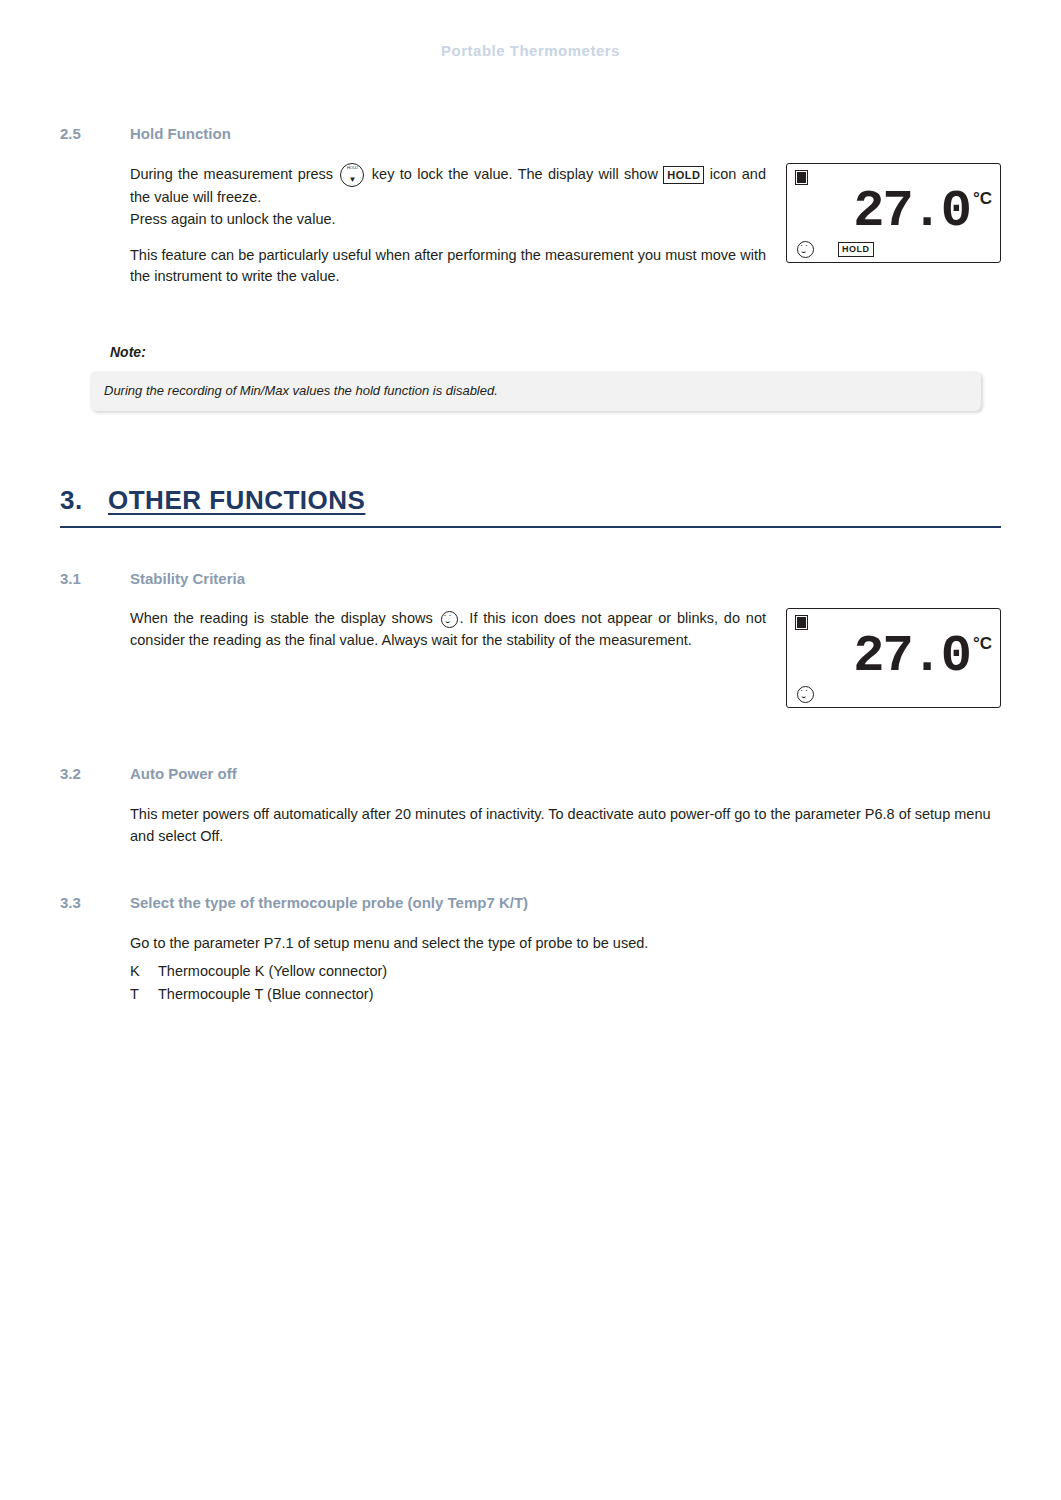Portable Thermometers
2.5 Hold Function
27.0°C
HOLD
During the measurement press key to lock the value. The display will show HOLD icon and the value will freeze.
Press again to unlock the value.
This feature can be particularly useful when after performing the measurement you must move with the instrument to write the value.
Note:
During the recording of Min/Max values the hold function is disabled.
3. OTHER FUNCTIONS
3.1 Stability Criteria
27.0°C
When the reading is stable the display shows . If this icon does not appear or blinks, do not consider the reading as the final value. Always wait for the stability of the measurement.
3.2 Auto Power off
This meter powers off automatically after 20 minutes of inactivity. To deactivate auto power-off go to the parameter P6.8 of setup menu and select Off.
3.3 Select the type of thermocouple probe (only Temp7 K/T)
Go to the parameter P7.1 of setup menu and select the type of probe to be used.
KThermocouple K (Yellow connector)
TThermocouple T (Blue connector)